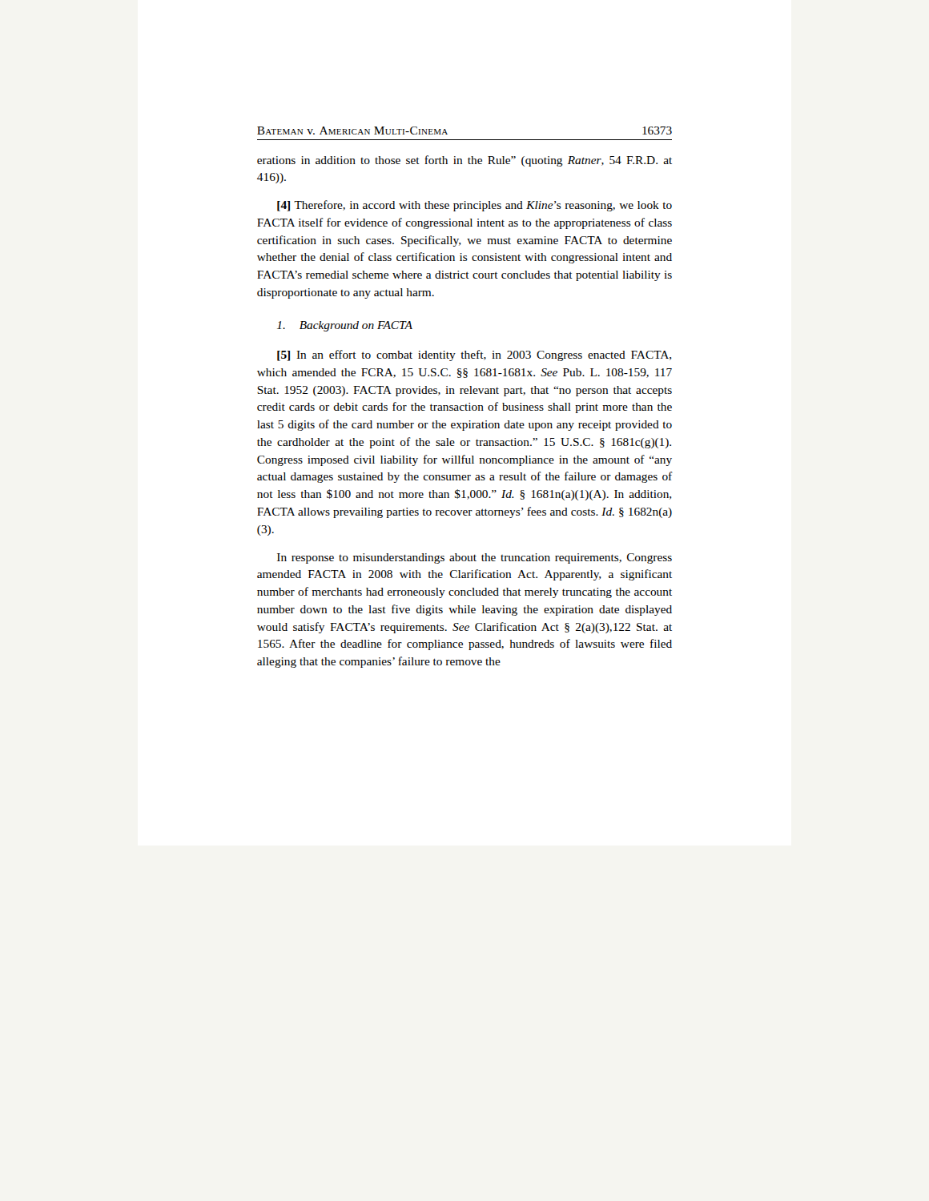Bateman v. American Multi-Cinema 16373
erations in addition to those set forth in the Rule” (quoting Ratner, 54 F.R.D. at 416)).
[4] Therefore, in accord with these principles and Kline’s reasoning, we look to FACTA itself for evidence of congressional intent as to the appropriateness of class certification in such cases. Specifically, we must examine FACTA to determine whether the denial of class certification is consistent with congressional intent and FACTA’s remedial scheme where a district court concludes that potential liability is disproportionate to any actual harm.
1. Background on FACTA
[5] In an effort to combat identity theft, in 2003 Congress enacted FACTA, which amended the FCRA, 15 U.S.C. §§ 1681-1681x. See Pub. L. 108-159, 117 Stat. 1952 (2003). FACTA provides, in relevant part, that “no person that accepts credit cards or debit cards for the transaction of business shall print more than the last 5 digits of the card number or the expiration date upon any receipt provided to the cardholder at the point of the sale or transaction.” 15 U.S.C. § 1681c(g)(1). Congress imposed civil liability for willful noncompliance in the amount of “any actual damages sustained by the consumer as a result of the failure or damages of not less than $100 and not more than $1,000.” Id. § 1681n(a)(1)(A). In addition, FACTA allows prevailing parties to recover attorneys’ fees and costs. Id. § 1682n(a)(3).
In response to misunderstandings about the truncation requirements, Congress amended FACTA in 2008 with the Clarification Act. Apparently, a significant number of merchants had erroneously concluded that merely truncating the account number down to the last five digits while leaving the expiration date displayed would satisfy FACTA’s requirements. See Clarification Act § 2(a)(3),122 Stat. at 1565. After the deadline for compliance passed, hundreds of lawsuits were filed alleging that the companies’ failure to remove the